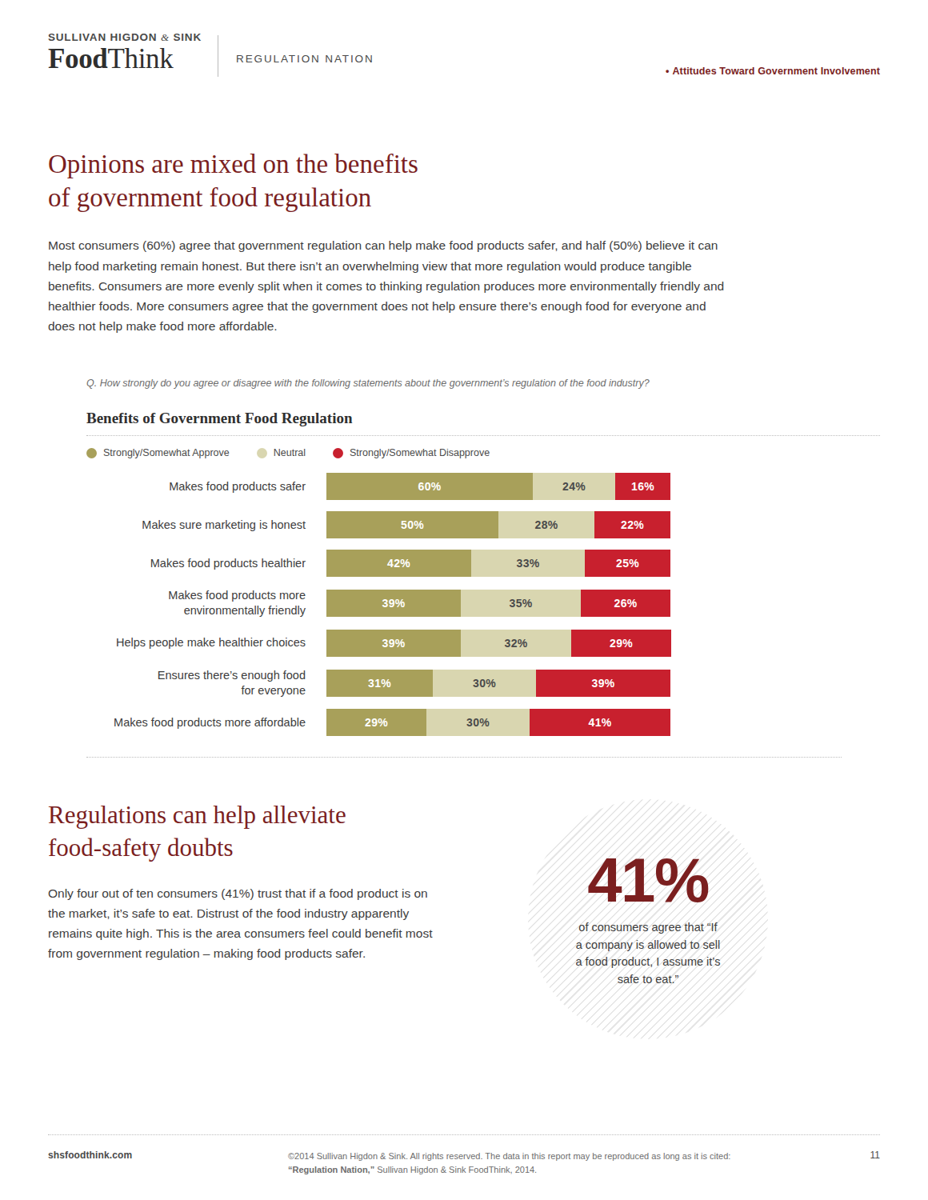SULLIVAN HIGDON & SINK
Food Think
REGULATION NATION
•Attitudes Toward Government Involvement
Opinions are mixed on the benefits
of government food regulation
Most consumers (60%) agree that government regulation can help make food products safer, and half (50%) believe it can help food marketing remain honest. But there isn’t an overwhelming view that more regulation would produce tangible benefits. Consumers are more evenly split when it comes to thinking regulation produces more environmentally friendly and healthier foods. More consumers agree that the government does not help ensure there’s enough food for everyone and does not help make food more affordable.
Q. How strongly do you agree or disagree with the following statements about the government’s regulation of the food industry?
Benefits of Government Food Regulation
Strongly/Somewhat Approve
Neutral
Strongly/Somewhat Disapprove
Makes food products safer
60%
24%
16%
Makes sure marketing is honest
50%
28%
22%
Makes food products healthier
42%
33%
25%
Makes food products more
environmentally friendly
39%
35%
26%
Helps people make healthier choices
39%
32%
29%
Ensures there’s enough food
for everyone
31%
30%
39%
Makes food products more affordable
29%
30%
41%
Regulations can help alleviate
food-safety doubts
Only four out of ten consumers (41%) trust that if a food product is on the market, it’s safe to eat. Distrust of the food industry apparently remains quite high. This is the area consumers feel could benefit most from government regulation – making food products safer.
41%
of consumers agree that “If
a company is allowed to sell
a food product, I assume it’s
safe to eat.”
shsfoodthink.com
©2014 Sullivan Higdon & Sink. All rights reserved. The data in this report may be reproduced as long as it is cited:
“Regulation Nation,” Sullivan Higdon & Sink FoodThink, 2014.
11